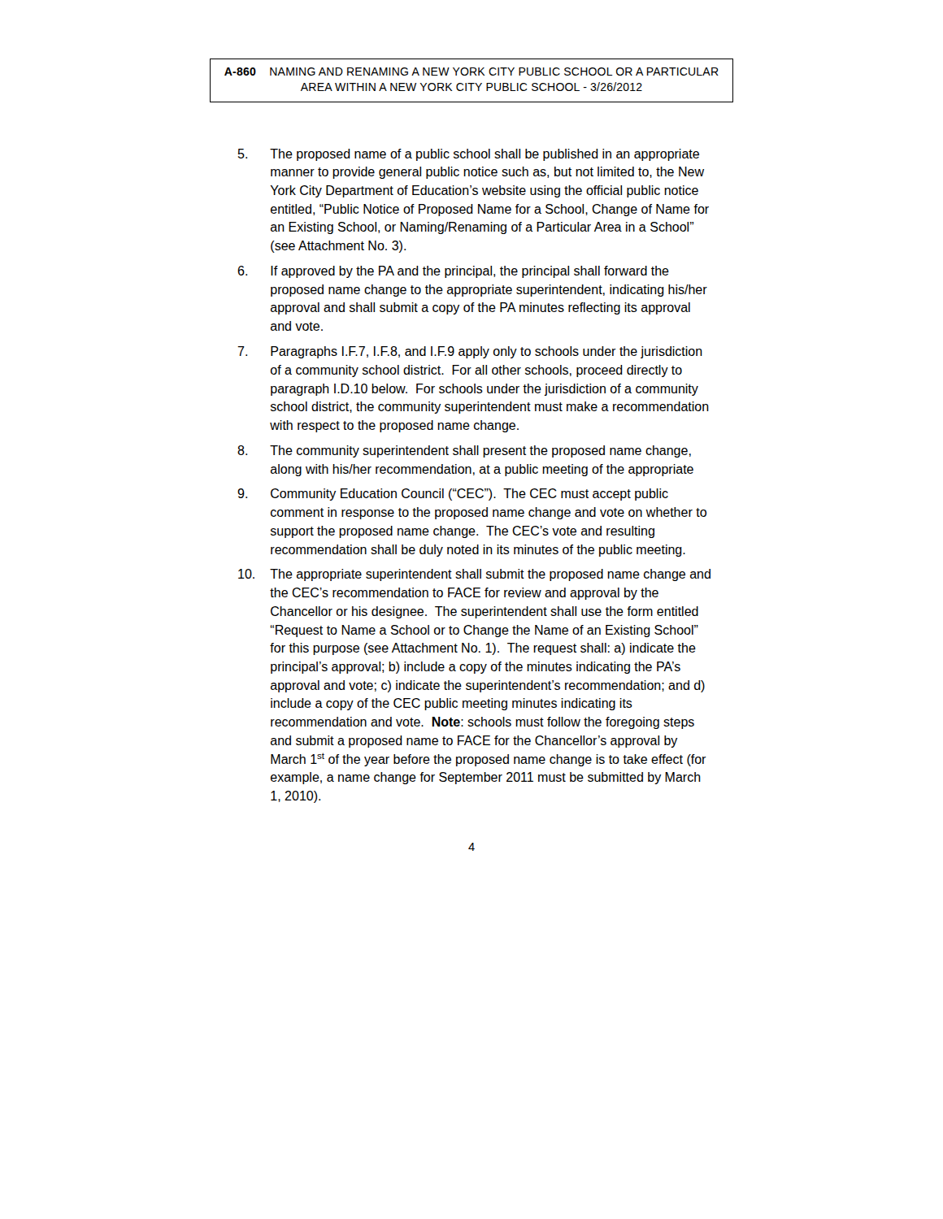A-860 NAMING AND RENAMING A NEW YORK CITY PUBLIC SCHOOL OR A PARTICULAR
AREA WITHIN A NEW YORK CITY PUBLIC SCHOOL - 3/26/2012
The proposed name of a public school shall be published in an appropriate manner to provide general public notice such as, but not limited to, the New York City Department of Education’s website using the official public notice entitled, “Public Notice of Proposed Name for a School, Change of Name for an Existing School, or Naming/Renaming of a Particular Area in a School” (see Attachment No. 3).
If approved by the PA and the principal, the principal shall forward the proposed name change to the appropriate superintendent, indicating his/her approval and shall submit a copy of the PA minutes reflecting its approval and vote.
Paragraphs I.F.7, I.F.8, and I.F.9 apply only to schools under the jurisdiction of a community school district. For all other schools, proceed directly to paragraph I.D.10 below. For schools under the jurisdiction of a community school district, the community superintendent must make a recommendation with respect to the proposed name change.
The community superintendent shall present the proposed name change, along with his/her recommendation, at a public meeting of the appropriate
Community Education Council (“CEC”). The CEC must accept public comment in response to the proposed name change and vote on whether to support the proposed name change. The CEC’s vote and resulting recommendation shall be duly noted in its minutes of the public meeting.
The appropriate superintendent shall submit the proposed name change and the CEC’s recommendation to FACE for review and approval by the Chancellor or his designee. The superintendent shall use the form entitled “Request to Name a School or to Change the Name of an Existing School” for this purpose (see Attachment No. 1). The request shall: a) indicate the principal’s approval; b) include a copy of the minutes indicating the PA’s approval and vote; c) indicate the superintendent’s recommendation; and d) include a copy of the CEC public meeting minutes indicating its recommendation and vote. Note: schools must follow the foregoing steps and submit a proposed name to FACE for the Chancellor’s approval by March 1st of the year before the proposed name change is to take effect (for example, a name change for September 2011 must be submitted by March 1, 2010).
4